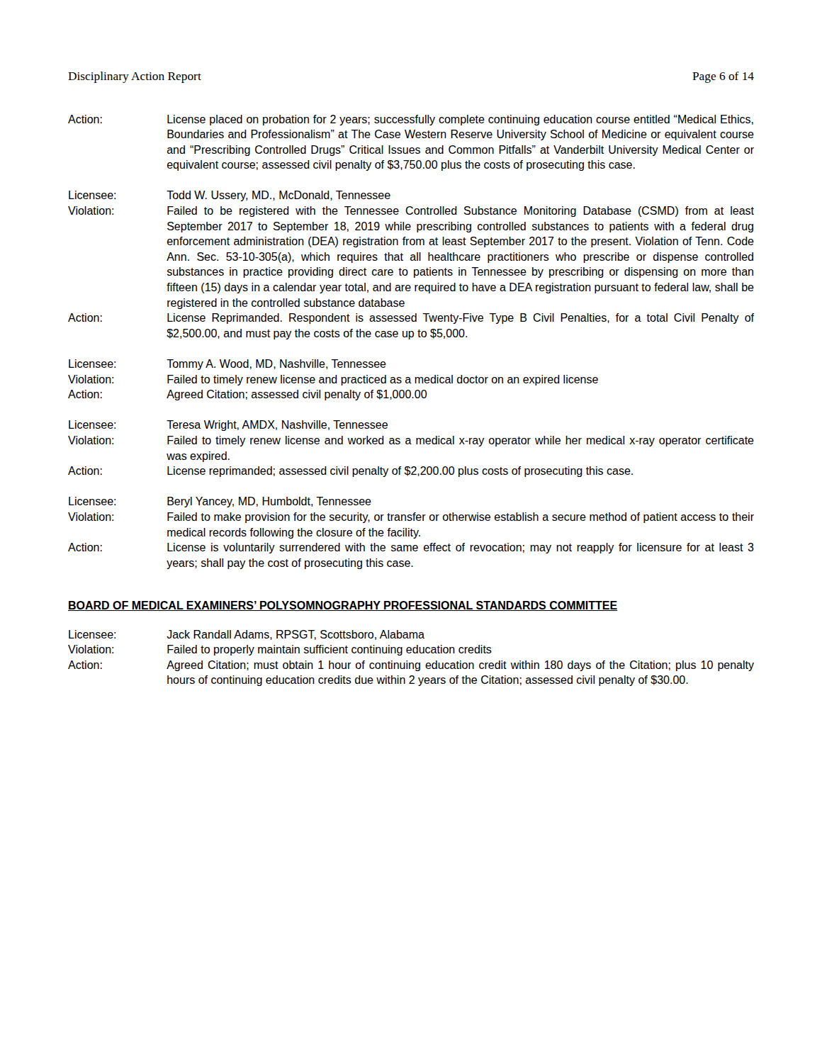Disciplinary Action Report Page 6 of 14
Action:
License placed on probation for 2 years; successfully complete continuing education course entitled “Medical Ethics, Boundaries and Professionalism” at The Case Western Reserve University School of Medicine or equivalent course and “Prescribing Controlled Drugs” Critical Issues and Common Pitfalls” at Vanderbilt University Medical Center or equivalent course; assessed civil penalty of $3,750.00 plus the costs of prosecuting this case.
Licensee:
Todd W. Ussery, MD., McDonald, Tennessee
Violation:
Failed to be registered with the Tennessee Controlled Substance Monitoring Database (CSMD) from at least September 2017 to September 18, 2019 while prescribing controlled substances to patients with a federal drug enforcement administration (DEA) registration from at least September 2017 to the present. Violation of Tenn. Code Ann. Sec. 53-10-305(a), which requires that all healthcare practitioners who prescribe or dispense controlled substances in practice providing direct care to patients in Tennessee by prescribing or dispensing on more than fifteen (15) days in a calendar year total, and are required to have a DEA registration pursuant to federal law, shall be registered in the controlled substance database
Action:
License Reprimanded. Respondent is assessed Twenty-Five Type B Civil Penalties, for a total Civil Penalty of $2,500.00, and must pay the costs of the case up to $5,000.
Licensee:
Tommy A. Wood, MD, Nashville, Tennessee
Violation:
Failed to timely renew license and practiced as a medical doctor on an expired license
Action:
Agreed Citation; assessed civil penalty of $1,000.00
Licensee:
Teresa Wright, AMDX, Nashville, Tennessee
Violation:
Failed to timely renew license and worked as a medical x-ray operator while her medical x-ray operator certificate was expired.
Action:
License reprimanded; assessed civil penalty of $2,200.00 plus costs of prosecuting this case.
Licensee:
Beryl Yancey, MD, Humboldt, Tennessee
Violation:
Failed to make provision for the security, or transfer or otherwise establish a secure method of patient access to their medical records following the closure of the facility.
Action:
License is voluntarily surrendered with the same effect of revocation; may not reapply for licensure for at least 3 years; shall pay the cost of prosecuting this case.
BOARD OF MEDICAL EXAMINERS’ POLYSOMNOGRAPHY PROFESSIONAL STANDARDS COMMITTEE
Licensee:
Jack Randall Adams, RPSGT, Scottsboro, Alabama
Violation:
Failed to properly maintain sufficient continuing education credits
Action:
Agreed Citation; must obtain 1 hour of continuing education credit within 180 days of the Citation; plus 10 penalty hours of continuing education credits due within 2 years of the Citation; assessed civil penalty of $30.00.